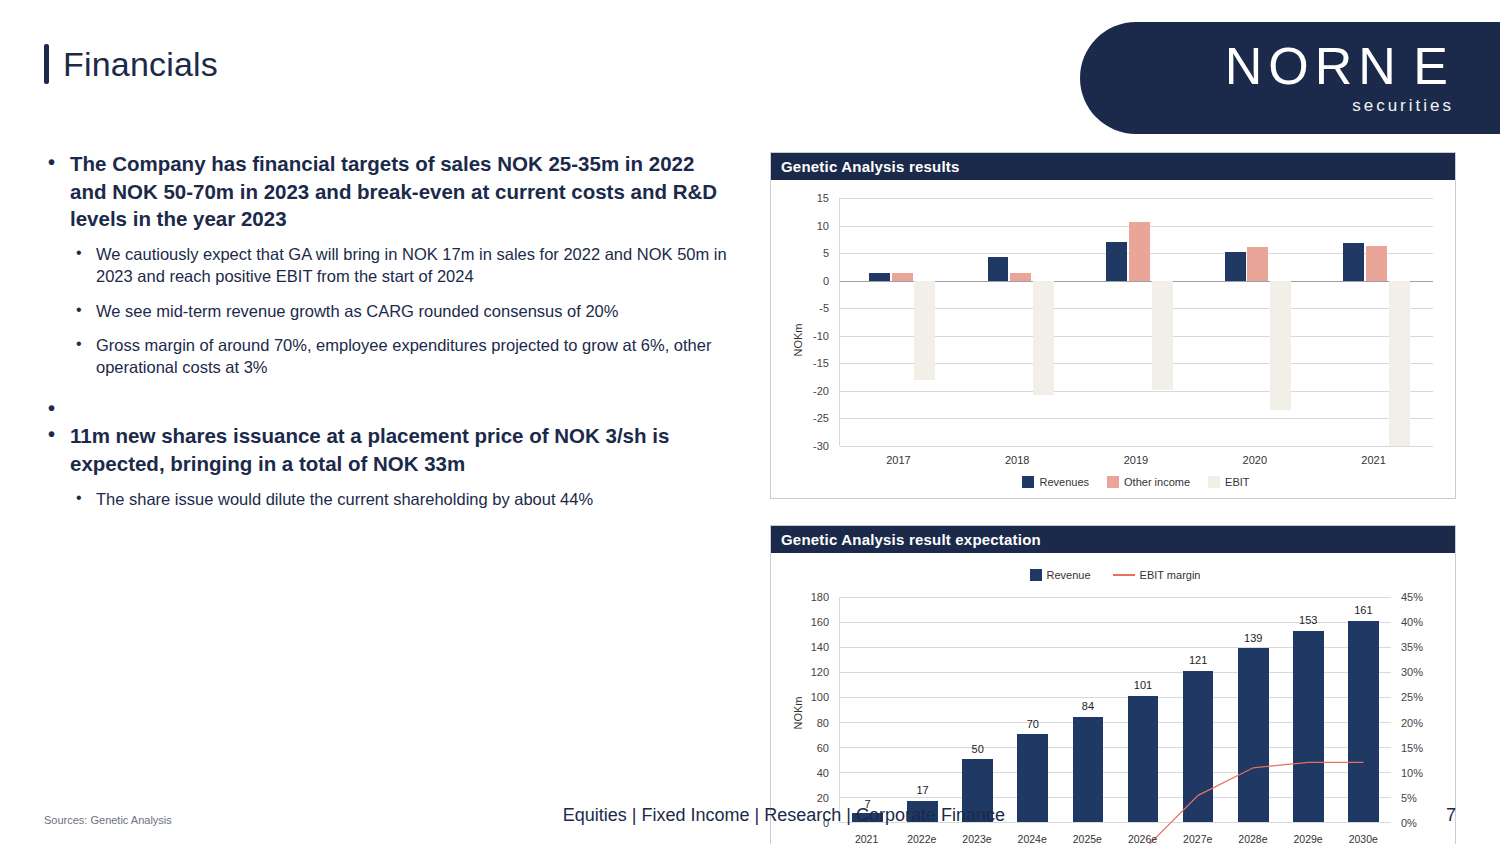Financials
NORN E
securities
The Company has financial targets of sales NOK 25-35m in 2022 and NOK 50-70m in 2023 and break-even at current costs and R&D levels in the year 2023
We cautiously expect that GA will bring in NOK 17m in sales for 2022 and NOK 50m in 2023 and reach positive EBIT from the start of 2024
We see mid-term revenue growth as CARG rounded consensus of 20%
Gross margin of around 70%, employee expenditures projected to grow at 6%, other operational costs at 3%
11m new shares issuance at a placement price of NOK 3/sh is expected, bringing in a total of NOK 33m
The share issue would dilute the current shareholding by about 44%
Genetic Analysis results
NOKm
15 10 5 0 -5 -10 -15 -20 -25 -30
20172018201920202021
Revenues Other income EBIT
Genetic Analysis result expectation
Revenue EBIT margin
NOKm
180 160 140 120 100 80 60 40 20 0
45% 40% 35% 30% 25% 20% 15% 10% 5% 0%
7
17
50
70
84
101
121
139
153
161
20212022e 2023e 2024e 2025e 2026e 2027e 2028e 2029e 2030e
Sources: Genetic Analysis
Equities | Fixed Income | Research | Corporate Finance
7